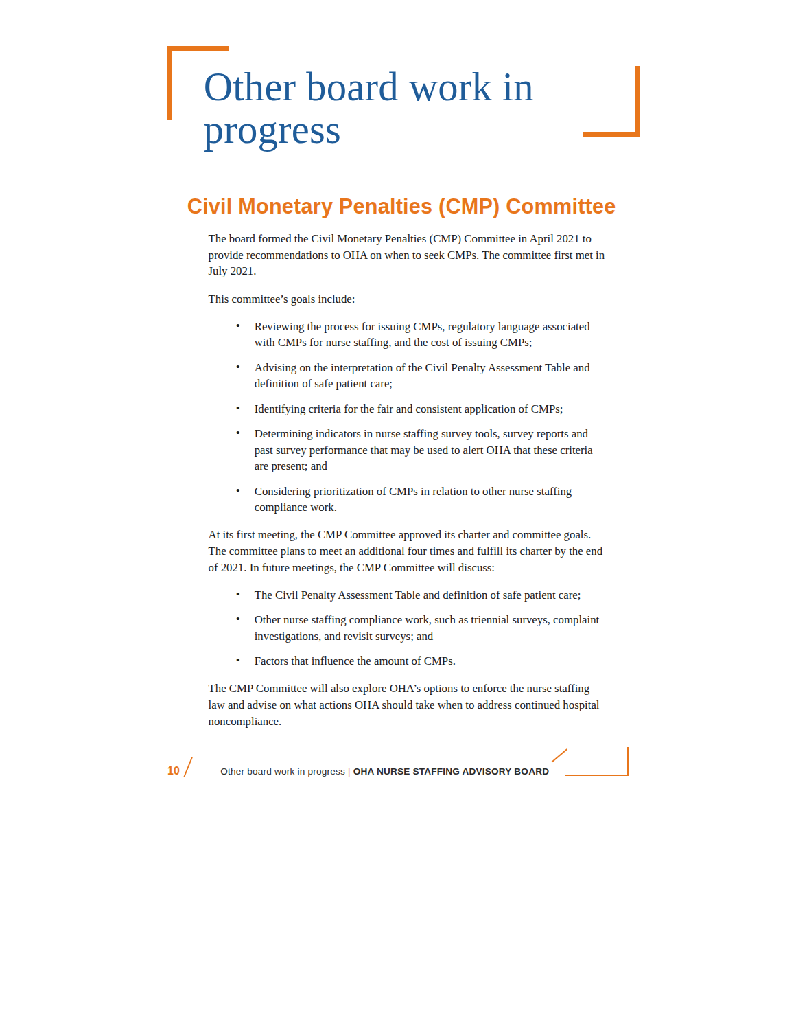Other board work in progress
Civil Monetary Penalties (CMP) Committee
The board formed the Civil Monetary Penalties (CMP) Committee in April 2021 to provide recommendations to OHA on when to seek CMPs. The committee first met in July 2021.
This committee’s goals include:
Reviewing the process for issuing CMPs, regulatory language associated with CMPs for nurse staffing, and the cost of issuing CMPs;
Advising on the interpretation of the Civil Penalty Assessment Table and definition of safe patient care;
Identifying criteria for the fair and consistent application of CMPs;
Determining indicators in nurse staffing survey tools, survey reports and past survey performance that may be used to alert OHA that these criteria are present; and
Considering prioritization of CMPs in relation to other nurse staffing compliance work.
At its first meeting, the CMP Committee approved its charter and committee goals. The committee plans to meet an additional four times and fulfill its charter by the end of 2021. In future meetings, the CMP Committee will discuss:
The Civil Penalty Assessment Table and definition of safe patient care;
Other nurse staffing compliance work, such as triennial surveys, complaint investigations, and revisit surveys; and
Factors that influence the amount of CMPs.
The CMP Committee will also explore OHA’s options to enforce the nurse staffing law and advise on what actions OHA should take when to address continued hospital noncompliance.
10 Other board work in progress | OHA NURSE STAFFING ADVISORY BOARD